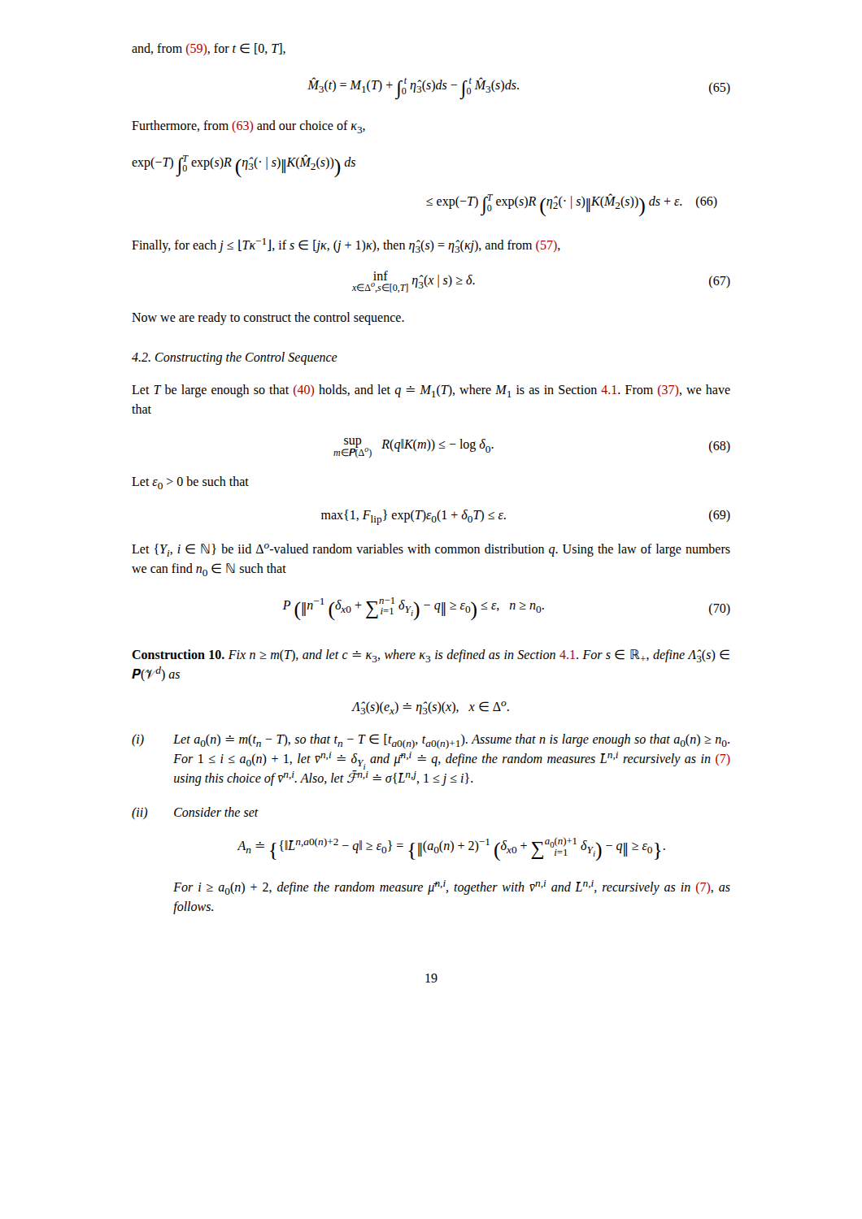and, from (59), for t ∈ [0, T],
M̂3(t) = M1(T) + ∫ t 0 η̂3(s)ds − ∫ t 0 M̂3(s)ds.
(65)
Furthermore, from (63) and our choice of κ3,
exp(−T) ∫T 0 exp(s)R (η̂3(· | s)‖K(M̂2(s))) ds
≤ exp(−T) ∫T 0 exp(s)R (η̂2(· | s)‖K(M̂2(s))) ds + ε. (66)
Finally, for each j ≤ ⌊Tκ−1⌋, if s ∈ [jκ, (j + 1)κ), then η̂3(s) = η̂3(κj), and from (57),
inf x∈Δo,s∈[0,T] η̂3(x | s) ≥ δ.
(67)
Now we are ready to construct the control sequence.
4.2. Constructing the Control Sequence
Let T be large enough so that (40) holds, and let q ≐ M1(T), where M1 is as in Section 4.1. From (37), we have that
sup m∈𝑷(Δo) R(q‖K(m)) ≤ − log δ0.
(68)
Let ε0 > 0 be such that
max{1, Flip} exp(T)ε0(1 + δ0T) ≤ ε.
(69)
Let {Yi, i ∈ ℕ} be iid Δo-valued random variables with common distribution q. Using the law of large numbers we can find n0 ∈ ℕ such that
P (‖n−1 (δx0 + ∑n−1 i=1 δYi) − q‖ ≥ ε0) ≤ ε, n ≥ n0.
(70)
Construction 10. Fix n ≥ m(T), and let c ≐ κ3, where κ3 is defined as in Section 4.1. For s ∈ ℝ+, define Λ̂3(s) ∈ 𝑷(𝒱d) as
Λ̂3(s)(ex) ≐ η̂3(s)(x), x ∈ Δo.
(i) Let a0(n) ≐ m(tn − T), so that tn − T ∈ [ta0(n), ta0(n)+1). Assume that n is large enough so that a0(n) ≥ n0. For 1 ≤ i ≤ a0(n) + 1, let v̄n,i ≐ δYi and μ̄n,i ≐ q, define the random measures L̄n,i recursively as in (7) using this choice of v̄n,i. Also, let ℱ̄n,i ≐ σ{L̄n,j, 1 ≤ j ≤ i}.
(ii) Consider the set
An ≐ {{‖L̄n,a0(n)+2 − q‖ ≥ ε0} = {‖(a0(n) + 2)−1 (δx0 + ∑a0(n)+1 i=1 δYi) − q‖ ≥ ε0}.
For i ≥ a0(n) + 2, define the random measure μ̄n,i, together with v̄n,i and L̄n,i, recursively as in (7), as follows.
19